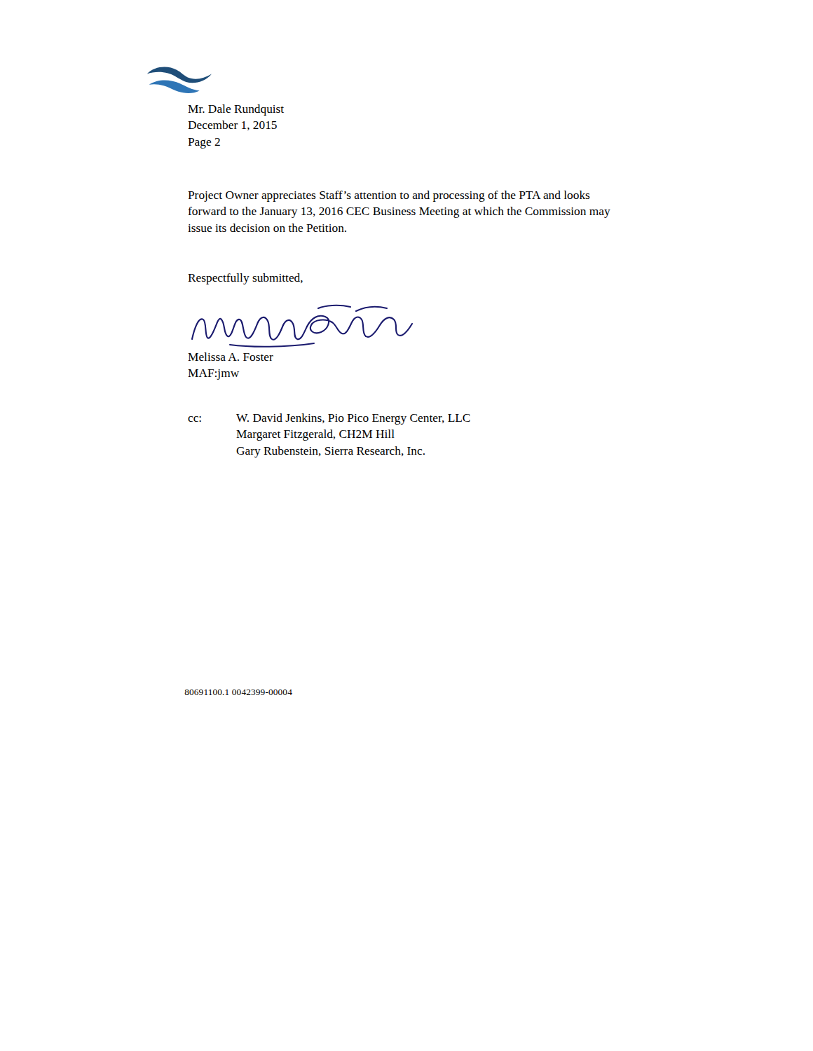Mr. Dale Rundquist
December 1, 2015
Page 2
Project Owner appreciates Staff’s attention to and processing of the PTA and looks forward to the January 13, 2016 CEC Business Meeting at which the Commission may issue its decision on the Petition.
Respectfully submitted,
Melissa A. Foster
MAF:jmw
cc:
W. David Jenkins, Pio Pico Energy Center, LLC
Margaret Fitzgerald, CH2M Hill
Gary Rubenstein, Sierra Research, Inc.
80691100.1 0042399-00004